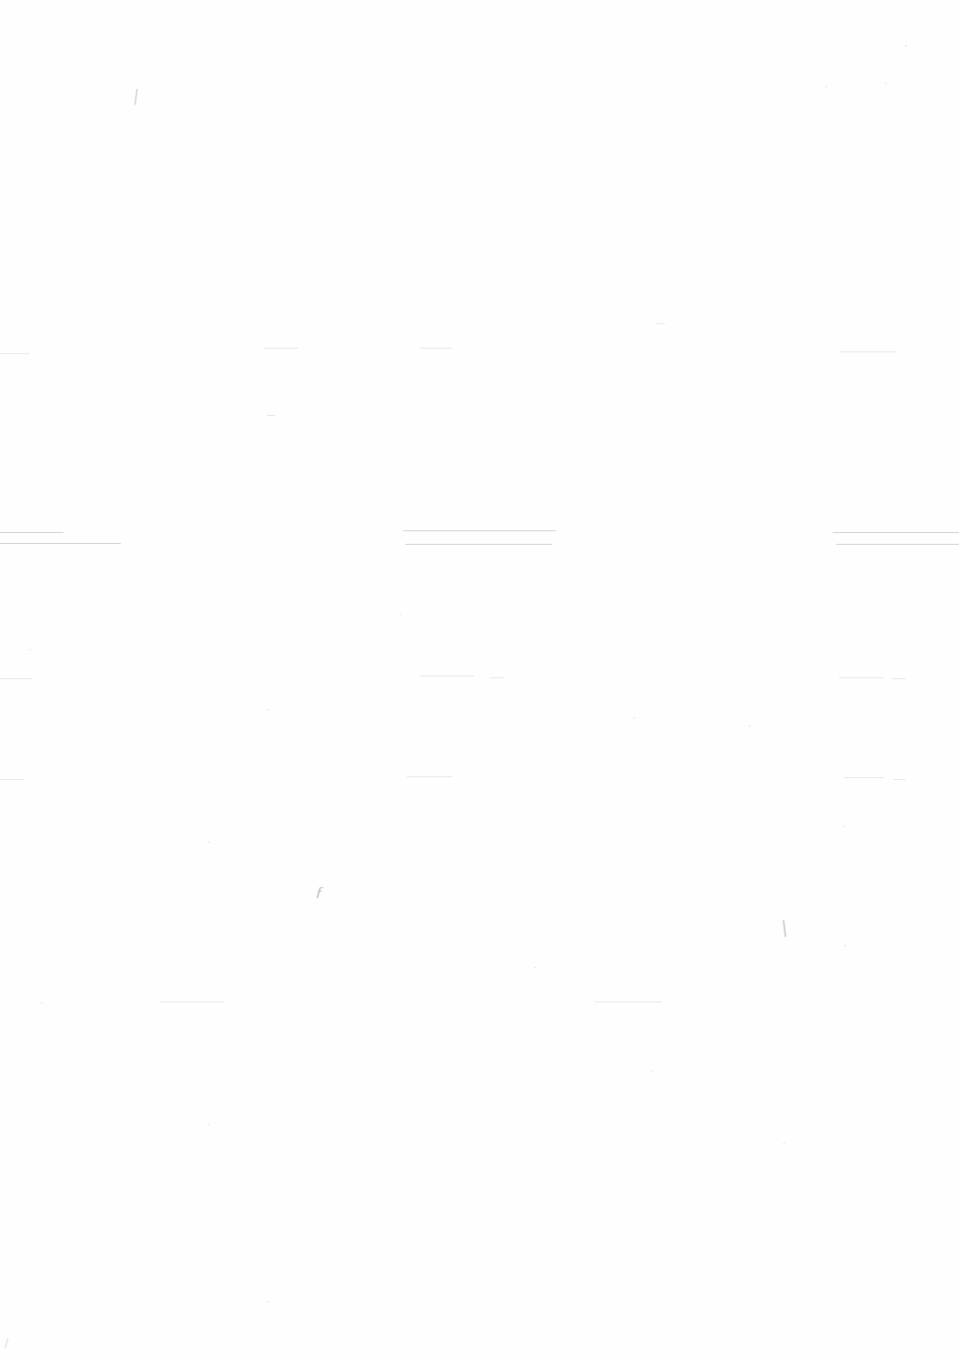⁄ · · ·
·
· · · ·
· · ƒ \ · ·
· · · · · ⁄